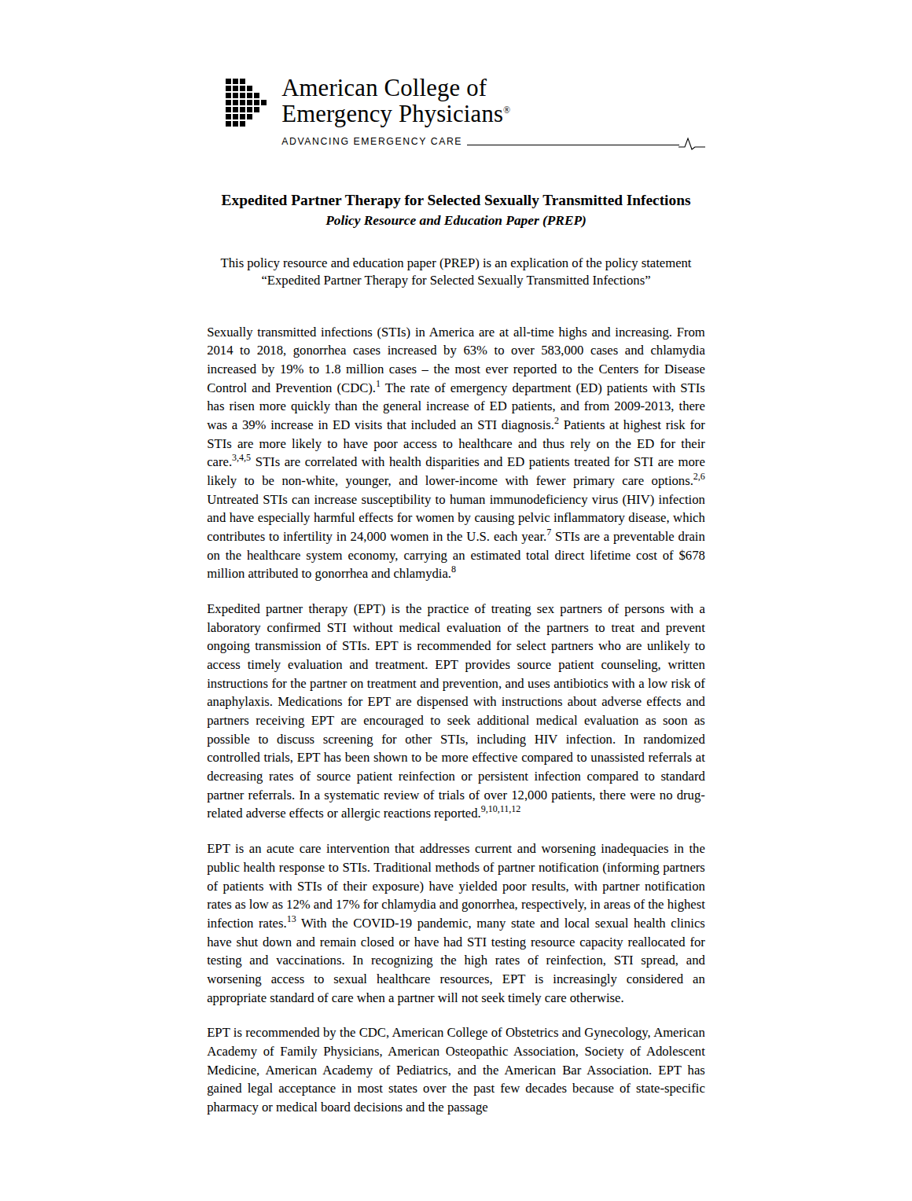American College of
Emergency Physicians®
ADVANCING EMERGENCY CARE
Expedited Partner Therapy for Selected Sexually Transmitted Infections
Policy Resource and Education Paper (PREP)
This policy resource and education paper (PREP) is an explication of the policy statement
“Expedited Partner Therapy for Selected Sexually Transmitted Infections”
Sexually transmitted infections (STIs) in America are at all-time highs and increasing. From 2014 to 2018, gonorrhea cases increased by 63% to over 583,000 cases and chlamydia increased by 19% to 1.8 million cases – the most ever reported to the Centers for Disease Control and Prevention (CDC).1 The rate of emergency department (ED) patients with STIs has risen more quickly than the general increase of ED patients, and from 2009-2013, there was a 39% increase in ED visits that included an STI diagnosis.2 Patients at highest risk for STIs are more likely to have poor access to healthcare and thus rely on the ED for their care.3,4,5 STIs are correlated with health disparities and ED patients treated for STI are more likely to be non-white, younger, and lower-income with fewer primary care options.2,6 Untreated STIs can increase susceptibility to human immunodeficiency virus (HIV) infection and have especially harmful effects for women by causing pelvic inflammatory disease, which contributes to infertility in 24,000 women in the U.S. each year.7 STIs are a preventable drain on the healthcare system economy, carrying an estimated total direct lifetime cost of $678 million attributed to gonorrhea and chlamydia.8
Expedited partner therapy (EPT) is the practice of treating sex partners of persons with a laboratory confirmed STI without medical evaluation of the partners to treat and prevent ongoing transmission of STIs. EPT is recommended for select partners who are unlikely to access timely evaluation and treatment. EPT provides source patient counseling, written instructions for the partner on treatment and prevention, and uses antibiotics with a low risk of anaphylaxis. Medications for EPT are dispensed with instructions about adverse effects and partners receiving EPT are encouraged to seek additional medical evaluation as soon as possible to discuss screening for other STIs, including HIV infection. In randomized controlled trials, EPT has been shown to be more effective compared to unassisted referrals at decreasing rates of source patient reinfection or persistent infection compared to standard partner referrals. In a systematic review of trials of over 12,000 patients, there were no drug-related adverse effects or allergic reactions reported.9,10,11,12
EPT is an acute care intervention that addresses current and worsening inadequacies in the public health response to STIs. Traditional methods of partner notification (informing partners of patients with STIs of their exposure) have yielded poor results, with partner notification rates as low as 12% and 17% for chlamydia and gonorrhea, respectively, in areas of the highest infection rates.13 With the COVID-19 pandemic, many state and local sexual health clinics have shut down and remain closed or have had STI testing resource capacity reallocated for testing and vaccinations. In recognizing the high rates of reinfection, STI spread, and worsening access to sexual healthcare resources, EPT is increasingly considered an appropriate standard of care when a partner will not seek timely care otherwise.
EPT is recommended by the CDC, American College of Obstetrics and Gynecology, American Academy of Family Physicians, American Osteopathic Association, Society of Adolescent Medicine, American Academy of Pediatrics, and the American Bar Association. EPT has gained legal acceptance in most states over the past few decades because of state-specific pharmacy or medical board decisions and the passage